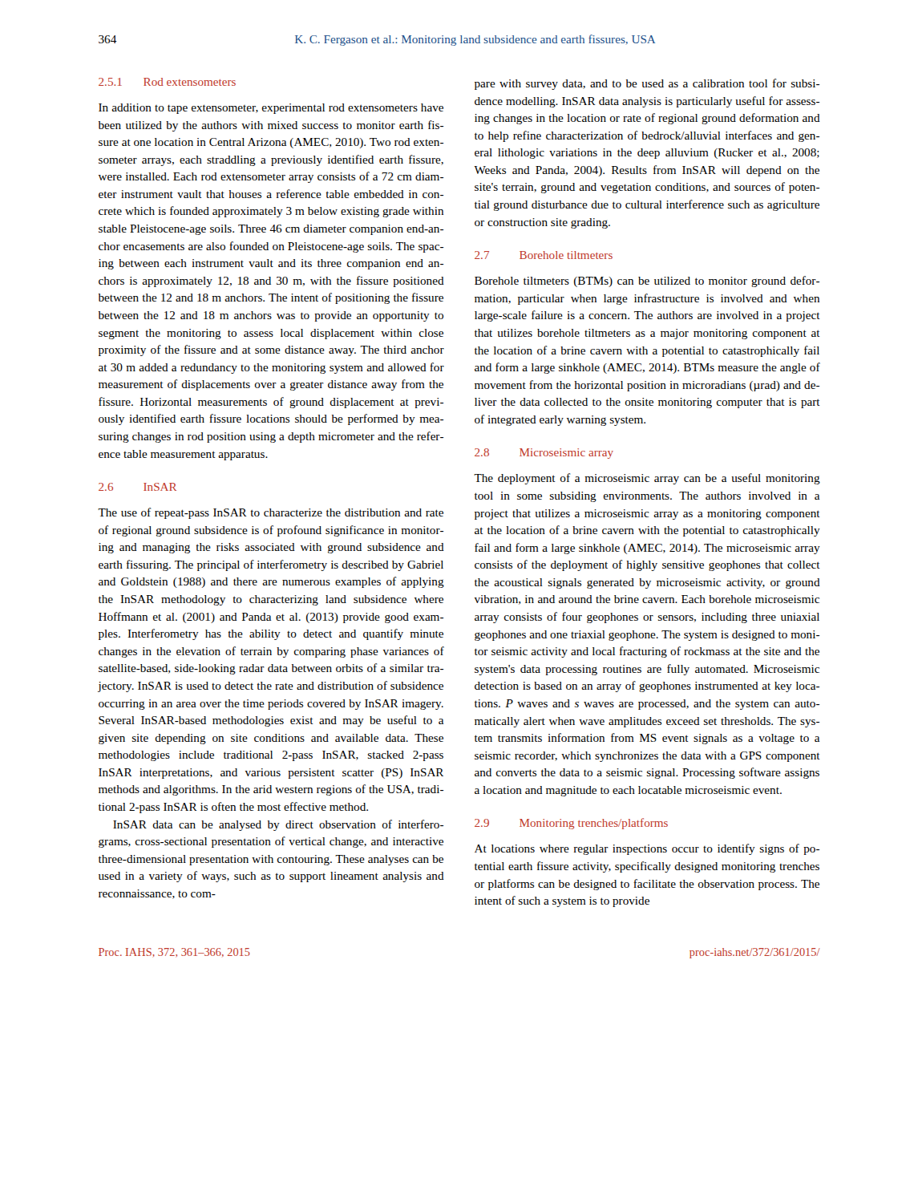364
K. C. Fergason et al.: Monitoring land subsidence and earth fissures, USA
2.5.1 Rod extensometers
In addition to tape extensometer, experimental rod extensometers have been utilized by the authors with mixed success to monitor earth fissure at one location in Central Arizona (AMEC, 2010). Two rod extensometer arrays, each straddling a previously identified earth fissure, were installed. Each rod extensometer array consists of a 72 cm diameter instrument vault that houses a reference table embedded in concrete which is founded approximately 3 m below existing grade within stable Pleistocene-age soils. Three 46 cm diameter companion end-anchor encasements are also founded on Pleistocene-age soils. The spacing between each instrument vault and its three companion end anchors is approximately 12, 18 and 30 m, with the fissure positioned between the 12 and 18 m anchors. The intent of positioning the fissure between the 12 and 18 m anchors was to provide an opportunity to segment the monitoring to assess local displacement within close proximity of the fissure and at some distance away. The third anchor at 30 m added a redundancy to the monitoring system and allowed for measurement of displacements over a greater distance away from the fissure. Horizontal measurements of ground displacement at previously identified earth fissure locations should be performed by measuring changes in rod position using a depth micrometer and the reference table measurement apparatus.
2.6 InSAR
The use of repeat-pass InSAR to characterize the distribution and rate of regional ground subsidence is of profound significance in monitoring and managing the risks associated with ground subsidence and earth fissuring. The principal of interferometry is described by Gabriel and Goldstein (1988) and there are numerous examples of applying the InSAR methodology to characterizing land subsidence where Hoffmann et al. (2001) and Panda et al. (2013) provide good examples. Interferometry has the ability to detect and quantify minute changes in the elevation of terrain by comparing phase variances of satellite-based, side-looking radar data between orbits of a similar trajectory. InSAR is used to detect the rate and distribution of subsidence occurring in an area over the time periods covered by InSAR imagery. Several InSAR-based methodologies exist and may be useful to a given site depending on site conditions and available data. These methodologies include traditional 2-pass InSAR, stacked 2-pass InSAR interpretations, and various persistent scatter (PS) InSAR methods and algorithms. In the arid western regions of the USA, traditional 2-pass InSAR is often the most effective method.
InSAR data can be analysed by direct observation of interferograms, cross-sectional presentation of vertical change, and interactive three-dimensional presentation with contouring. These analyses can be used in a variety of ways, such as to support lineament analysis and reconnaissance, to com-
pare with survey data, and to be used as a calibration tool for subsidence modelling. InSAR data analysis is particularly useful for assessing changes in the location or rate of regional ground deformation and to help refine characterization of bedrock/alluvial interfaces and general lithologic variations in the deep alluvium (Rucker et al., 2008; Weeks and Panda, 2004). Results from InSAR will depend on the site's terrain, ground and vegetation conditions, and sources of potential ground disturbance due to cultural interference such as agriculture or construction site grading.
2.7 Borehole tiltmeters
Borehole tiltmeters (BTMs) can be utilized to monitor ground deformation, particular when large infrastructure is involved and when large-scale failure is a concern. The authors are involved in a project that utilizes borehole tiltmeters as a major monitoring component at the location of a brine cavern with a potential to catastrophically fail and form a large sinkhole (AMEC, 2014). BTMs measure the angle of movement from the horizontal position in microradians (µrad) and deliver the data collected to the onsite monitoring computer that is part of integrated early warning system.
2.8 Microseismic array
The deployment of a microseismic array can be a useful monitoring tool in some subsiding environments. The authors involved in a project that utilizes a microseismic array as a monitoring component at the location of a brine cavern with the potential to catastrophically fail and form a large sinkhole (AMEC, 2014). The microseismic array consists of the deployment of highly sensitive geophones that collect the acoustical signals generated by microseismic activity, or ground vibration, in and around the brine cavern. Each borehole microseismic array consists of four geophones or sensors, including three uniaxial geophones and one triaxial geophone. The system is designed to monitor seismic activity and local fracturing of rockmass at the site and the system's data processing routines are fully automated. Microseismic detection is based on an array of geophones instrumented at key locations. P waves and s waves are processed, and the system can automatically alert when wave amplitudes exceed set thresholds. The system transmits information from MS event signals as a voltage to a seismic recorder, which synchronizes the data with a GPS component and converts the data to a seismic signal. Processing software assigns a location and magnitude to each locatable microseismic event.
2.9 Monitoring trenches/platforms
At locations where regular inspections occur to identify signs of potential earth fissure activity, specifically designed monitoring trenches or platforms can be designed to facilitate the observation process. The intent of such a system is to provide
Proc. IAHS, 372, 361–366, 2015
proc-iahs.net/372/361/2015/